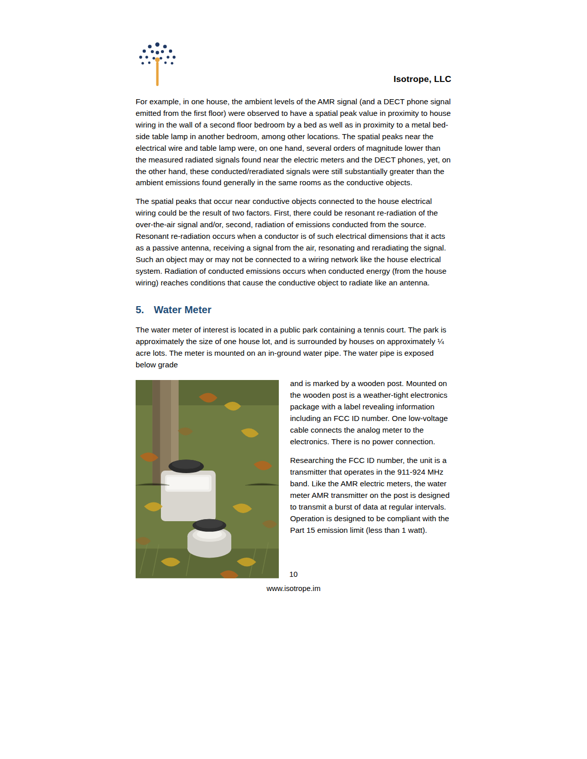Isotrope, LLC
For example, in one house, the ambient levels of the AMR signal (and a DECT phone signal emitted from the first floor) were observed to have a spatial peak value in proximity to house wiring in the wall of a second floor bedroom by a bed as well as in proximity to a metal bed-side table lamp in another bedroom, among other locations. The spatial peaks near the electrical wire and table lamp were, on one hand, several orders of magnitude lower than the measured radiated signals found near the electric meters and the DECT phones, yet, on the other hand, these conducted/reradiated signals were still substantially greater than the ambient emissions found generally in the same rooms as the conductive objects.
The spatial peaks that occur near conductive objects connected to the house electrical wiring could be the result of two factors. First, there could be resonant re-radiation of the over-the-air signal and/or, second, radiation of emissions conducted from the source. Resonant re-radiation occurs when a conductor is of such electrical dimensions that it acts as a passive antenna, receiving a signal from the air, resonating and reradiating the signal. Such an object may or may not be connected to a wiring network like the house electrical system. Radiation of conducted emissions occurs when conducted energy (from the house wiring) reaches conditions that cause the conductive object to radiate like an antenna.
5. Water Meter
The water meter of interest is located in a public park containing a tennis court. The park is approximately the size of one house lot, and is surrounded by houses on approximately ¼ acre lots. The meter is mounted on an in-ground water pipe. The water pipe is exposed below grade
and is marked by a wooden post. Mounted on the wooden post is a weather-tight electronics package with a label revealing information including an FCC ID number. One low-voltage cable connects the analog meter to the electronics. There is no power connection.
Researching the FCC ID number, the unit is a transmitter that operates in the 911-924 MHz band. Like the AMR electric meters, the water meter AMR transmitter on the post is designed to transmit a burst of data at regular intervals. Operation is designed to be compliant with the Part 15 emission limit (less than 1 watt).
10
www.isotrope.im